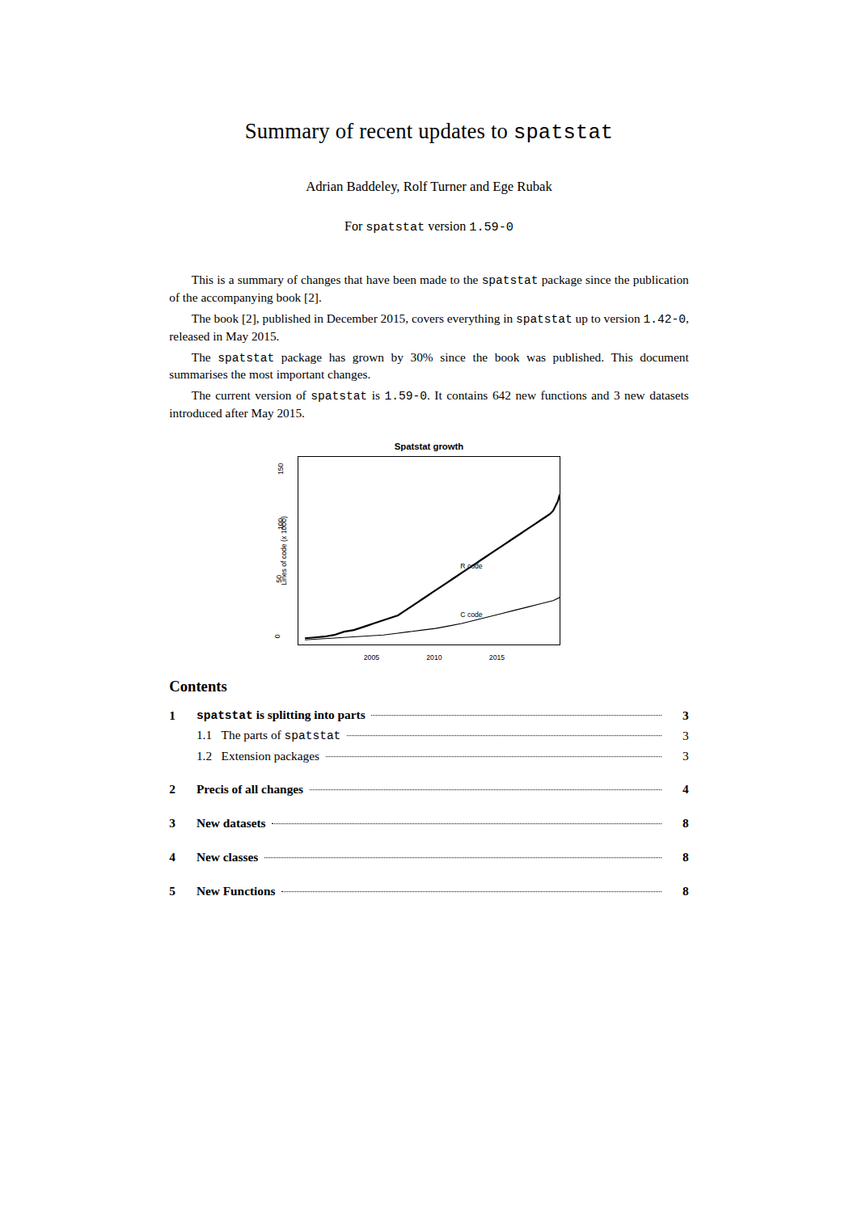Summary of recent updates to spatstat
Adrian Baddeley, Rolf Turner and Ege Rubak
For spatstat version 1.59-0
This is a summary of changes that have been made to the spatstat package since the publication of the accompanying book [2].
The book [2], published in December 2015, covers everything in spatstat up to version 1.42-0, released in May 2015.
The spatstat package has grown by 30% since the book was published. This document summarises the most important changes.
The current version of spatstat is 1.59-0. It contains 642 new functions and 3 new datasets introduced after May 2015.
Spatstat growth
Lines of code (x 1000)
0
50
100
150
2005
2010
2015
R code
C code
Contents
| 1 | spatstat is splitting into parts | 3 |
| | 1.1 The parts of spatstat | 3 |
| | 1.2 Extension packages | 3 |
| 2 | Precis of all changes | 4 |
| 3 | New datasets | 8 |
| 4 | New classes | 8 |
| 5 | New Functions | 8 |